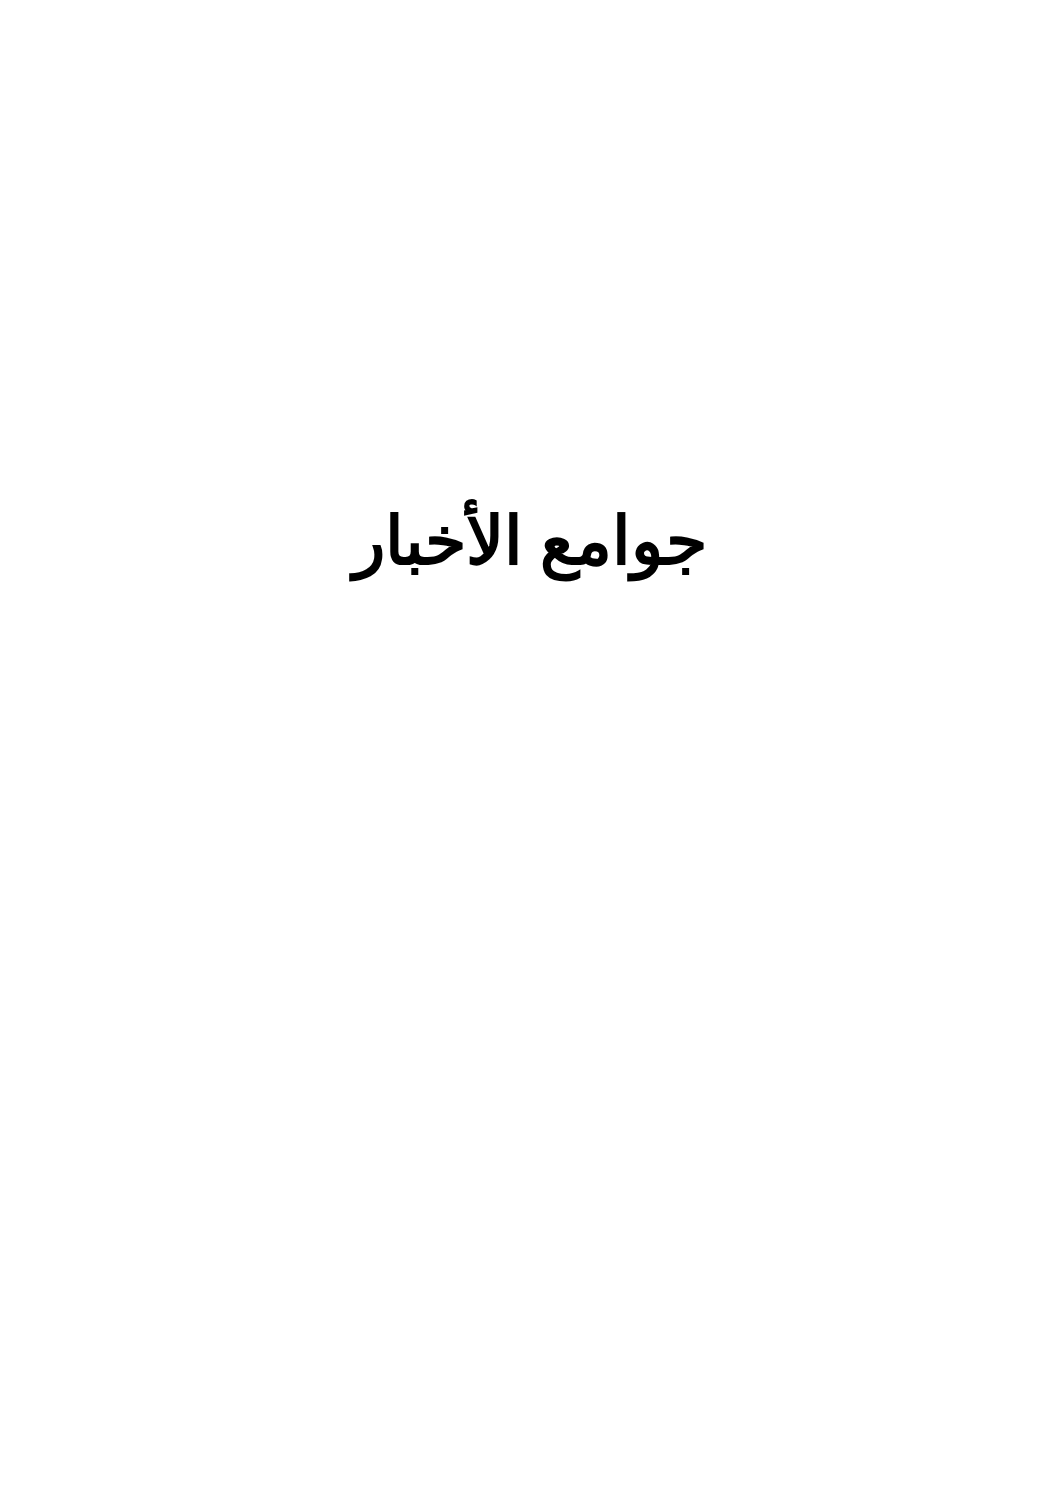جوامع الأخبار